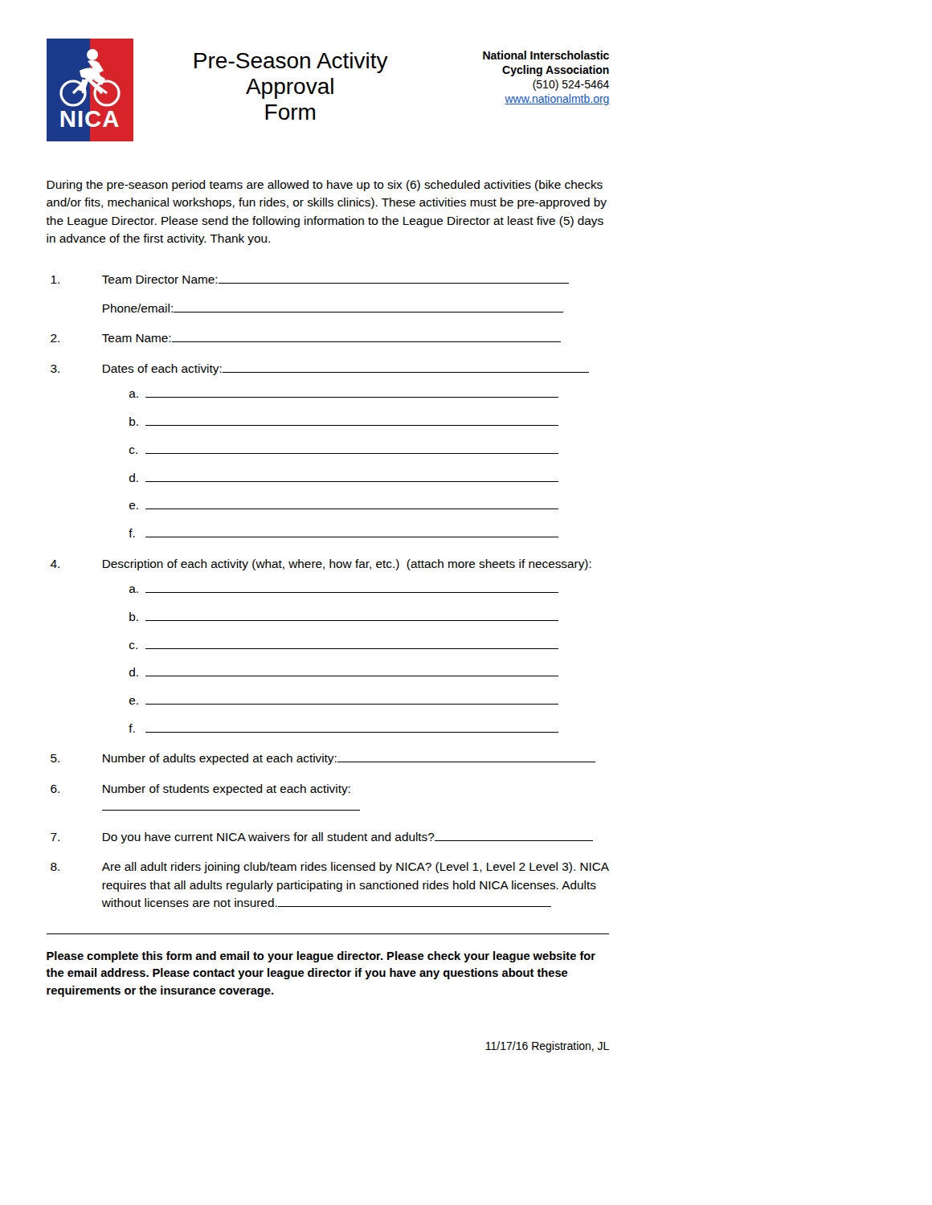NICA
Pre-Season Activity Approval
Form
National Interscholastic
Cycling Association
(510) 524-5464
www.nationalmtb.org
During the pre-season period teams are allowed to have up to six (6) scheduled activities (bike checks and/or fits, mechanical workshops, fun rides, or skills clinics). These activities must be pre-approved by the League Director. Please send the following information to the League Director at least five (5) days in advance of the first activity. Thank you.
Team Director Name:
Phone/email:
Team Name:
Dates of each activity:
a.
b.
c.
d.
e.
f.
Description of each activity (what, where, how far, etc.) (attach more sheets if necessary):
a.
b.
c.
d.
e.
f.
Number of adults expected at each activity:
Number of students expected at each activity:
Do you have current NICA waivers for all student and adults?
Are all adult riders joining club/team rides licensed by NICA? (Level 1, Level 2 Level 3). NICA requires that all adults regularly participating in sanctioned rides hold NICA licenses. Adults without licenses are not insured.
Please complete this form and email to your league director. Please check your league website for the email address. Please contact your league director if you have any questions about these requirements or the insurance coverage.
11/17/16 Registration, JL